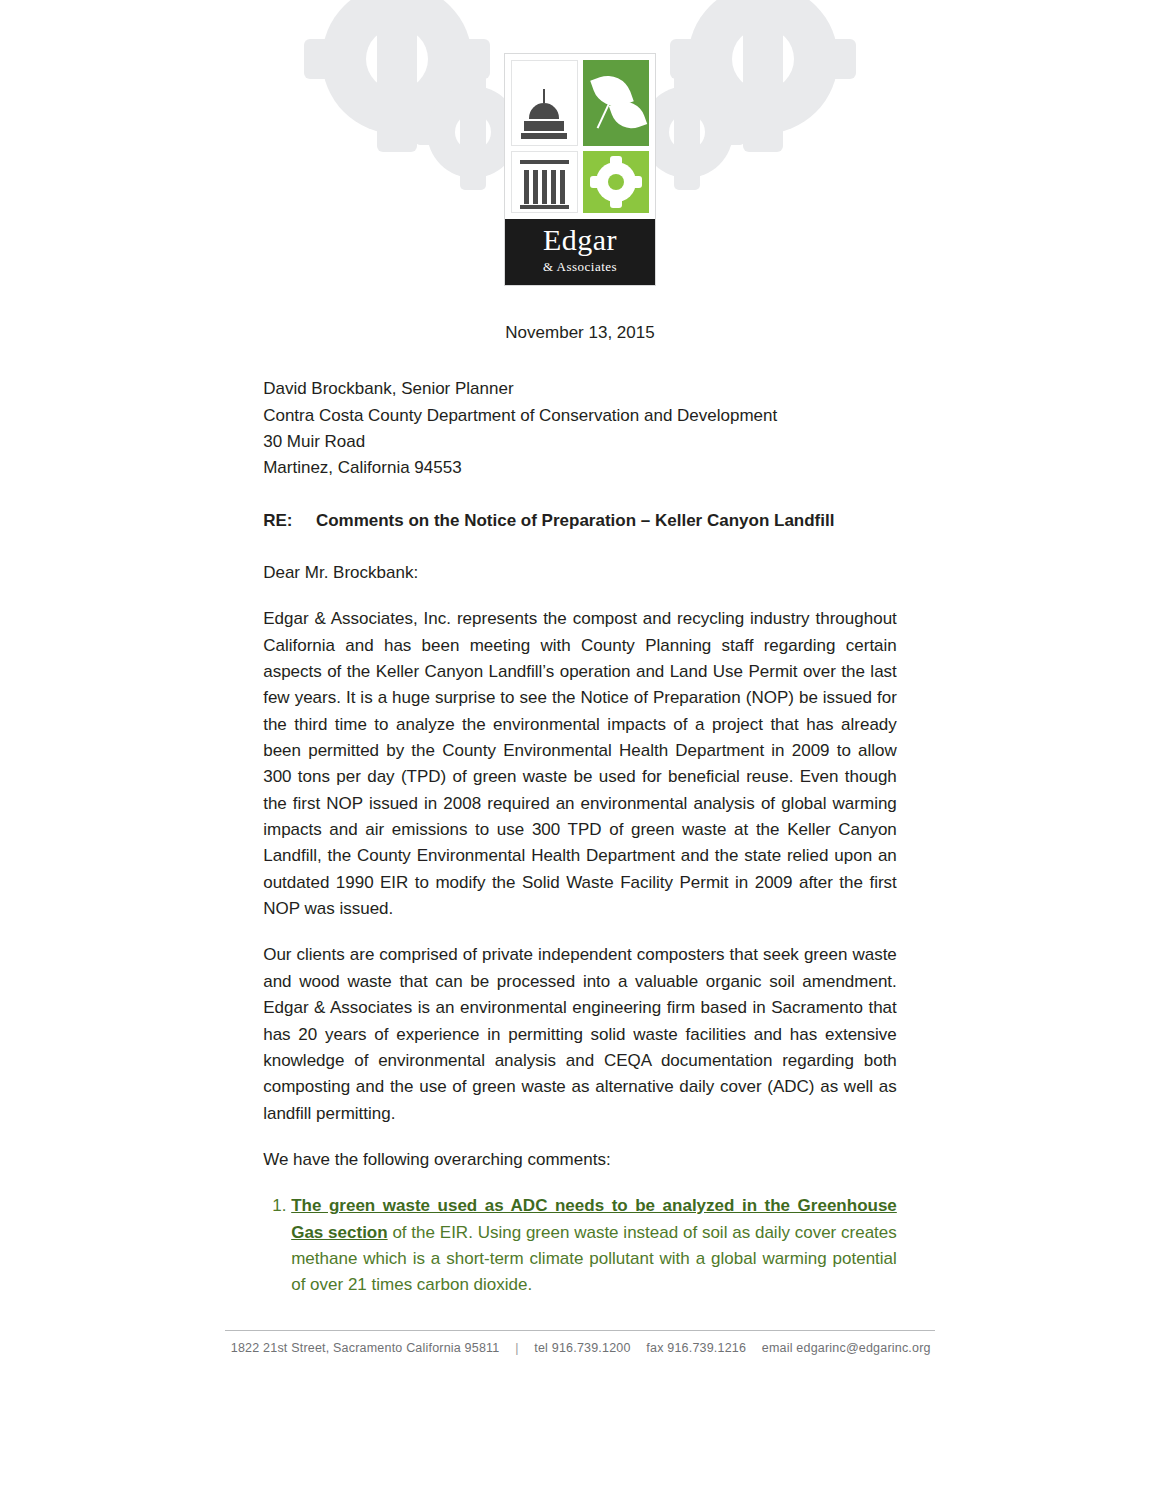Edgar
& Associates
November 13, 2015
David Brockbank, Senior Planner
Contra Costa County Department of Conservation and Development
30 Muir Road
Martinez, California 94553
RE: Comments on the Notice of Preparation – Keller Canyon Landfill
Dear Mr. Brockbank:
Edgar & Associates, Inc. represents the compost and recycling industry throughout California and has been meeting with County Planning staff regarding certain aspects of the Keller Canyon Landfill’s operation and Land Use Permit over the last few years. It is a huge surprise to see the Notice of Preparation (NOP) be issued for the third time to analyze the environmental impacts of a project that has already been permitted by the County Environmental Health Department in 2009 to allow 300 tons per day (TPD) of green waste be used for beneficial reuse. Even though the first NOP issued in 2008 required an environmental analysis of global warming impacts and air emissions to use 300 TPD of green waste at the Keller Canyon Landfill, the County Environmental Health Department and the state relied upon an outdated 1990 EIR to modify the Solid Waste Facility Permit in 2009 after the first NOP was issued.
Our clients are comprised of private independent composters that seek green waste and wood waste that can be processed into a valuable organic soil amendment. Edgar & Associates is an environmental engineering firm based in Sacramento that has 20 years of experience in permitting solid waste facilities and has extensive knowledge of environmental analysis and CEQA documentation regarding both composting and the use of green waste as alternative daily cover (ADC) as well as landfill permitting.
We have the following overarching comments:
The green waste used as ADC needs to be analyzed in the Greenhouse Gas section of the EIR. Using green waste instead of soil as daily cover creates methane which is a short-term climate pollutant with a global warming potential of over 21 times carbon dioxide.
1822 21st Street, Sacramento California 95811 | tel 916.739.1200 fax 916.739.1216 email edgarinc@edgarinc.org